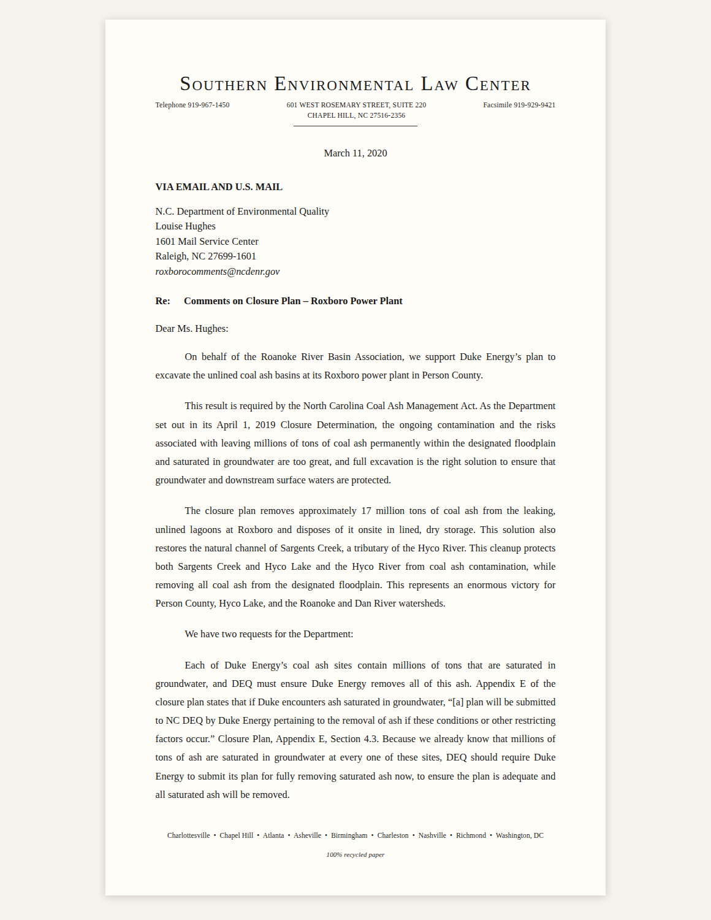Southern Environmental Law Center
Telephone 919-967-1450
601 WEST ROSEMARY STREET, SUITE 220
CHAPEL HILL, NC 27516-2356
Facsimile 919-929-9421
March 11, 2020
VIA EMAIL AND U.S. MAIL
N.C. Department of Environmental Quality
Louise Hughes
1601 Mail Service Center
Raleigh, NC 27699-1601
roxborocomments@ncdenr.gov
Re: Comments on Closure Plan – Roxboro Power Plant
Dear Ms. Hughes:
On behalf of the Roanoke River Basin Association, we support Duke Energy’s plan to excavate the unlined coal ash basins at its Roxboro power plant in Person County.
This result is required by the North Carolina Coal Ash Management Act. As the Department set out in its April 1, 2019 Closure Determination, the ongoing contamination and the risks associated with leaving millions of tons of coal ash permanently within the designated floodplain and saturated in groundwater are too great, and full excavation is the right solution to ensure that groundwater and downstream surface waters are protected.
The closure plan removes approximately 17 million tons of coal ash from the leaking, unlined lagoons at Roxboro and disposes of it onsite in lined, dry storage. This solution also restores the natural channel of Sargents Creek, a tributary of the Hyco River. This cleanup protects both Sargents Creek and Hyco Lake and the Hyco River from coal ash contamination, while removing all coal ash from the designated floodplain. This represents an enormous victory for Person County, Hyco Lake, and the Roanoke and Dan River watersheds.
We have two requests for the Department:
Each of Duke Energy’s coal ash sites contain millions of tons that are saturated in groundwater, and DEQ must ensure Duke Energy removes all of this ash. Appendix E of the closure plan states that if Duke encounters ash saturated in groundwater, “[a] plan will be submitted to NC DEQ by Duke Energy pertaining to the removal of ash if these conditions or other restricting factors occur.” Closure Plan, Appendix E, Section 4.3. Because we already know that millions of tons of ash are saturated in groundwater at every one of these sites, DEQ should require Duke Energy to submit its plan for fully removing saturated ash now, to ensure the plan is adequate and all saturated ash will be removed.
Charlottesville • Chapel Hill • Atlanta • Asheville • Birmingham • Charleston • Nashville • Richmond • Washington, DC
100% recycled paper